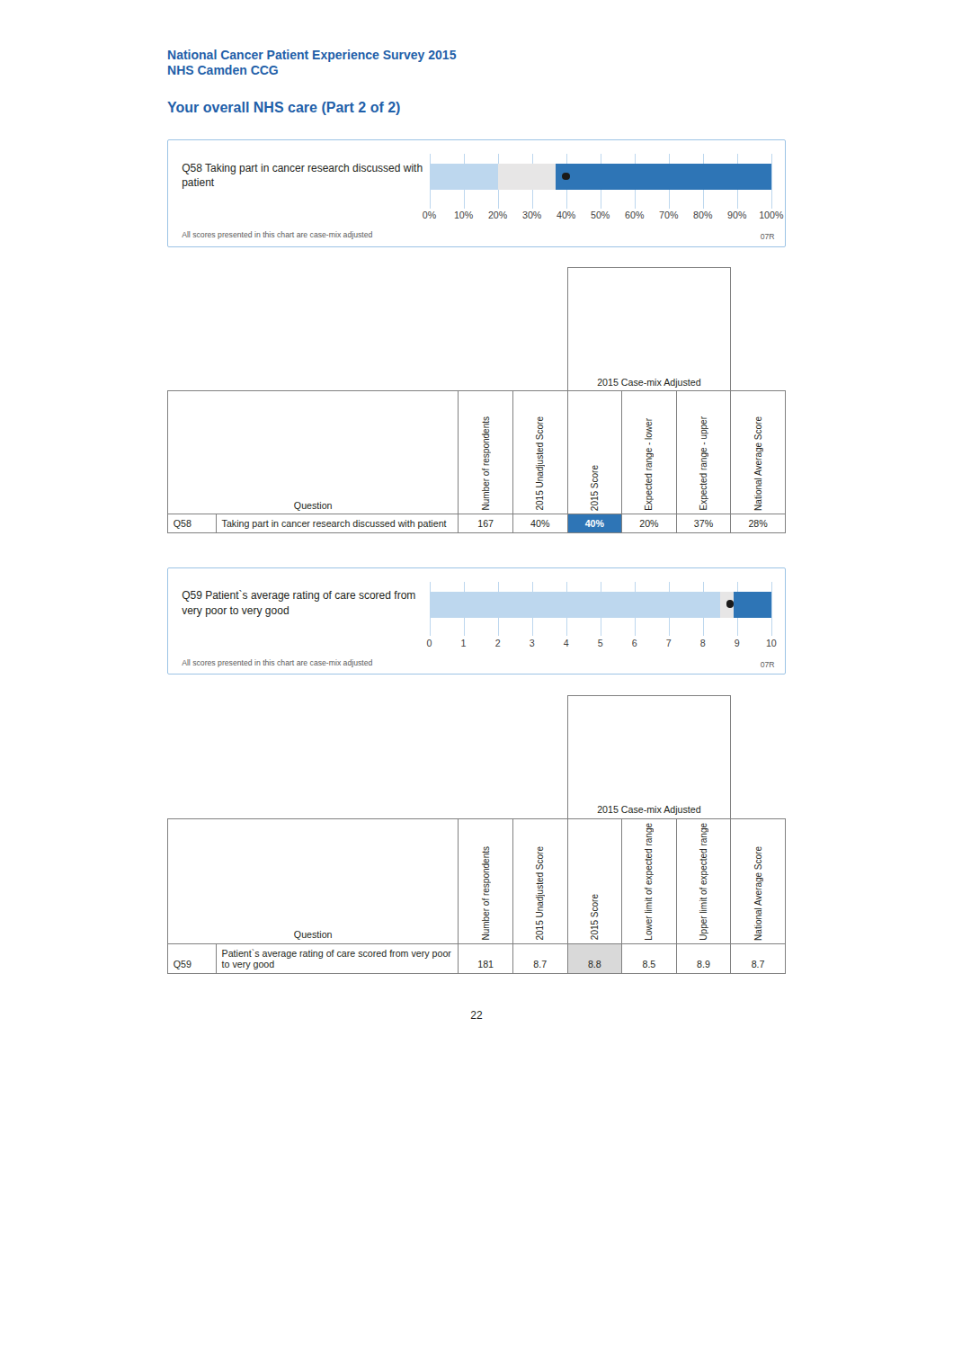National Cancer Patient Experience Survey 2015
NHS Camden CCG
Your overall NHS care (Part 2 of 2)
Q58 Taking part in cancer research discussed with patient
0% 10% 20% 30% 40% 50% 60% 70% 80% 90% 100%
All scores presented in this chart are case-mix adjusted
07R
| | | | 2015 Case-mix Adjusted | |
| --- | --- | --- | --- | --- |
| Question | Number of respondents | 2015 Unadjusted Score | 2015 Score | Expected range - lower | Expected range - upper | National Average Score |
| Q58 | Taking part in cancer research discussed with patient | 167 | 40% | 40% | 20% | 37% | 28% |
Q59 Patient`s average rating of care scored from very poor to very good
0 1 2 3 4 5 6 7 8 9 10
All scores presented in this chart are case-mix adjusted
07R
| | | | 2015 Case-mix Adjusted | |
| --- | --- | --- | --- | --- |
| Question | Number of respondents | 2015 Unadjusted Score | 2015 Score | Lower limit of expected range | Upper limit of expected range | National Average Score |
| Q59 | Patient`s average rating of care scored from very poor to very good | 181 | 8.7 | 8.8 | 8.5 | 8.9 | 8.7 |
22